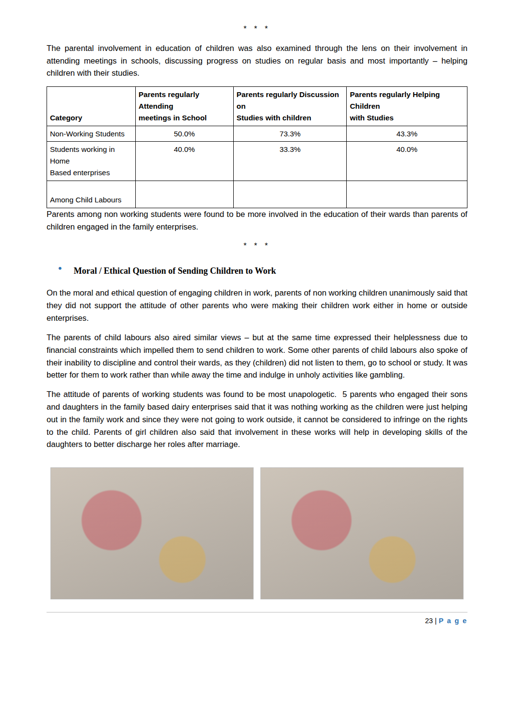* * *
The parental involvement in education of children was also examined through the lens on their involvement in attending meetings in schools, discussing progress on studies on regular basis and most importantly – helping children with their studies.
| Category | Parents regularly Attending meetings in School | Parents regularly Discussion on Studies with children | Parents regularly Helping Children with Studies |
| --- | --- | --- | --- |
| Non-Working Students | 50.0% | 73.3% | 43.3% |
| Students working in Home Based enterprises | 40.0% | 33.3% | 40.0% |
| Among Child Labours | | | |
Parents among non working students were found to be more involved in the education of their wards than parents of children engaged in the family enterprises.
* * *
Moral / Ethical Question of Sending Children to Work
On the moral and ethical question of engaging children in work, parents of non working children unanimously said that they did not support the attitude of other parents who were making their children work either in home or outside enterprises.
The parents of child labours also aired similar views – but at the same time expressed their helplessness due to financial constraints which impelled them to send children to work. Some other parents of child labours also spoke of their inability to discipline and control their wards, as they (children) did not listen to them, go to school or study. It was better for them to work rather than while away the time and indulge in unholy activities like gambling.
The attitude of parents of working students was found to be most unapologetic. 5 parents who engaged their sons and daughters in the family based dairy enterprises said that it was nothing working as the children were just helping out in the family work and since they were not going to work outside, it cannot be considered to infringe on the rights to the child. Parents of girl children also said that involvement in these works will help in developing skills of the daughters to better discharge her roles after marriage.
23 | P a g e